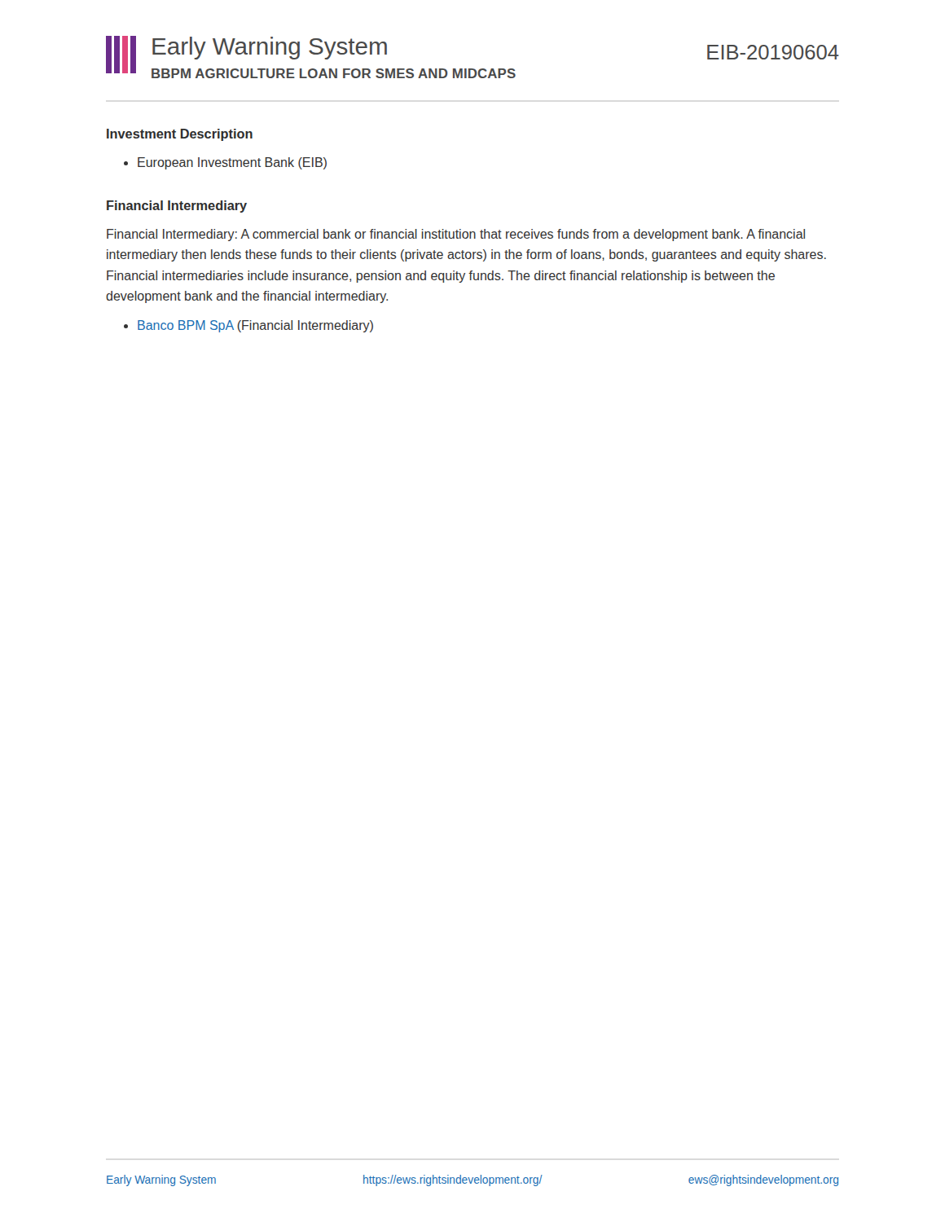Early Warning System
BBPM AGRICULTURE LOAN FOR SMES AND MIDCAPS
EIB-20190604
Investment Description
European Investment Bank (EIB)
Financial Intermediary
Financial Intermediary: A commercial bank or financial institution that receives funds from a development bank. A financial intermediary then lends these funds to their clients (private actors) in the form of loans, bonds, guarantees and equity shares. Financial intermediaries include insurance, pension and equity funds. The direct financial relationship is between the development bank and the financial intermediary.
Banco BPM SpA (Financial Intermediary)
Early Warning System
https://ews.rightsindevelopment.org/
ews@rightsindevelopment.org